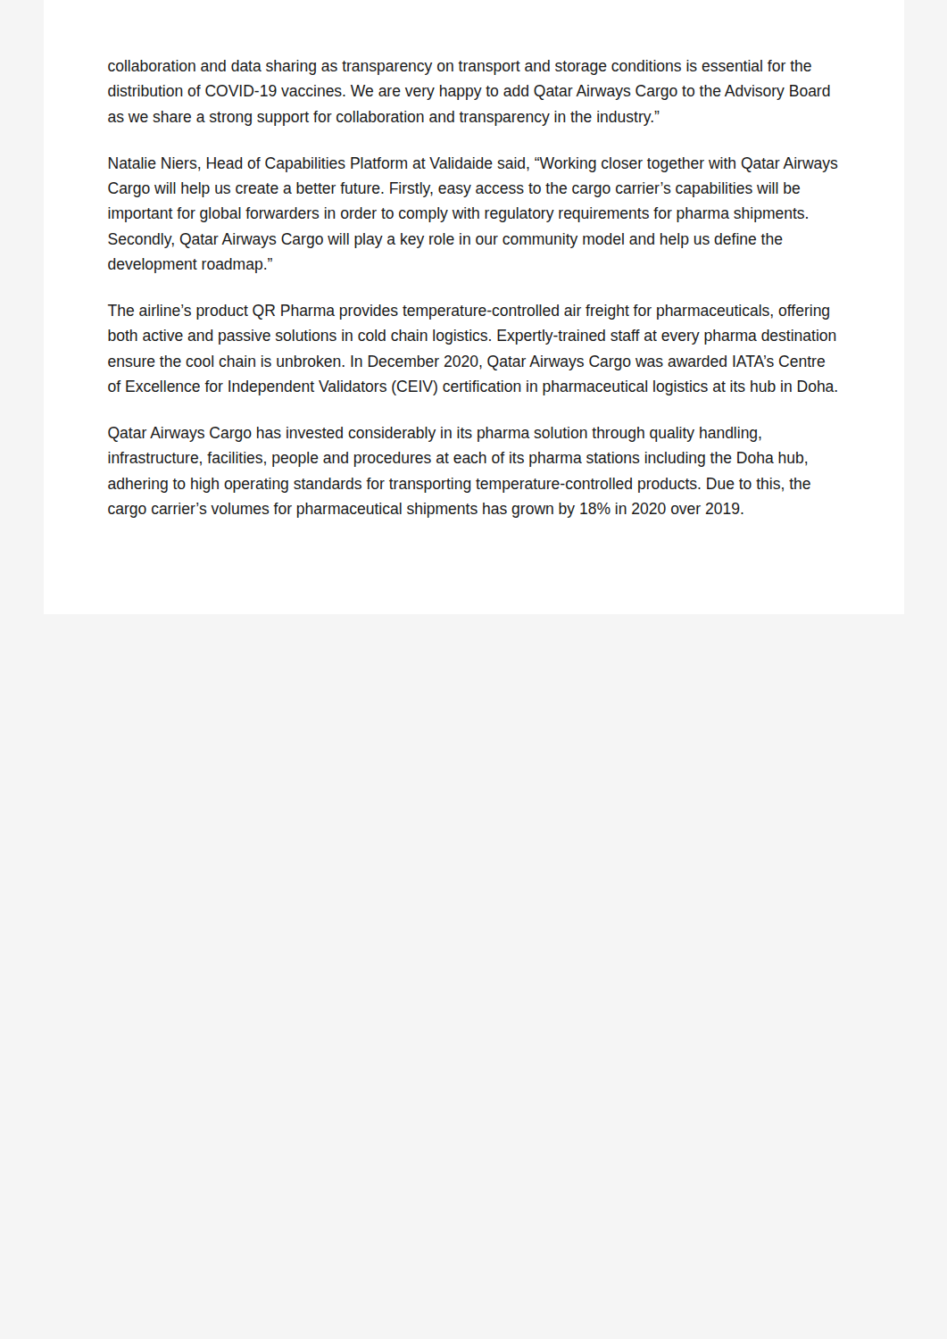collaboration and data sharing as transparency on transport and storage conditions is essential for the distribution of COVID-19 vaccines. We are very happy to add Qatar Airways Cargo to the Advisory Board as we share a strong support for collaboration and transparency in the industry.”
Natalie Niers, Head of Capabilities Platform at Validaide said, “Working closer together with Qatar Airways Cargo will help us create a better future. Firstly, easy access to the cargo carrier’s capabilities will be important for global forwarders in order to comply with regulatory requirements for pharma shipments. Secondly, Qatar Airways Cargo will play a key role in our community model and help us define the development roadmap.”
The airline’s product QR Pharma provides temperature-controlled air freight for pharmaceuticals, offering both active and passive solutions in cold chain logistics. Expertly-trained staff at every pharma destination ensure the cool chain is unbroken. In December 2020, Qatar Airways Cargo was awarded IATA’s Centre of Excellence for Independent Validators (CEIV) certification in pharmaceutical logistics at its hub in Doha.
Qatar Airways Cargo has invested considerably in its pharma solution through quality handling, infrastructure, facilities, people and procedures at each of its pharma stations including the Doha hub, adhering to high operating standards for transporting temperature-controlled products. Due to this, the cargo carrier’s volumes for pharmaceutical shipments has grown by 18% in 2020 over 2019.